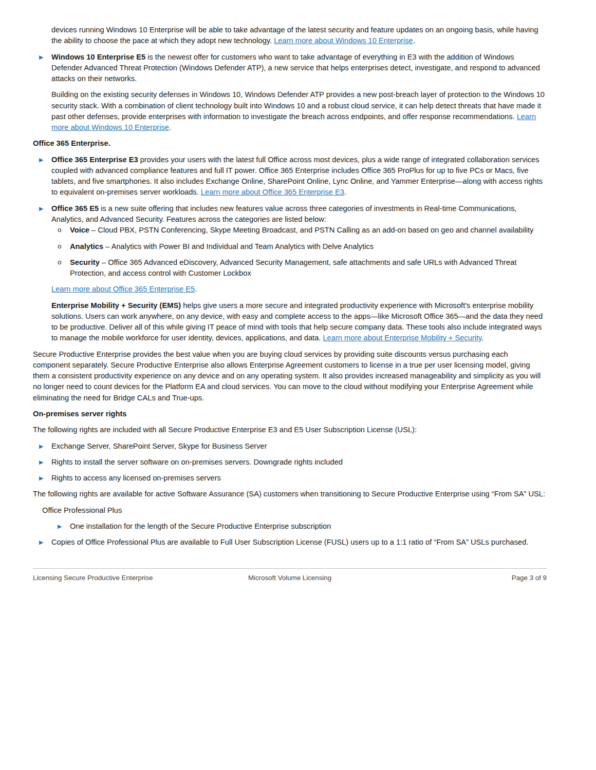devices running Windows 10 Enterprise will be able to take advantage of the latest security and feature updates on an ongoing basis, while having the ability to choose the pace at which they adopt new technology. Learn more about Windows 10 Enterprise.
Windows 10 Enterprise E5 is the newest offer for customers who want to take advantage of everything in E3 with the addition of Windows Defender Advanced Threat Protection (Windows Defender ATP), a new service that helps enterprises detect, investigate, and respond to advanced attacks on their networks.
Building on the existing security defenses in Windows 10, Windows Defender ATP provides a new post-breach layer of protection to the Windows 10 security stack. With a combination of client technology built into Windows 10 and a robust cloud service, it can help detect threats that have made it past other defenses, provide enterprises with information to investigate the breach across endpoints, and offer response recommendations. Learn more about Windows 10 Enterprise.
Office 365 Enterprise.
Office 365 Enterprise E3 provides your users with the latest full Office across most devices, plus a wide range of integrated collaboration services coupled with advanced compliance features and full IT power. Office 365 Enterprise includes Office 365 ProPlus for up to five PCs or Macs, five tablets, and five smartphones. It also includes Exchange Online, SharePoint Online, Lync Online, and Yammer Enterprise—along with access rights to equivalent on-premises server workloads. Learn more about Office 365 Enterprise E3.
Office 365 E5 is a new suite offering that includes new features value across three categories of investments in Real-time Communications, Analytics, and Advanced Security. Features across the categories are listed below:
Voice – Cloud PBX, PSTN Conferencing, Skype Meeting Broadcast, and PSTN Calling as an add-on based on geo and channel availability
Analytics – Analytics with Power BI and Individual and Team Analytics with Delve Analytics
Security – Office 365 Advanced eDiscovery, Advanced Security Management, safe attachments and safe URLs with Advanced Threat Protection, and access control with Customer Lockbox
Learn more about Office 365 Enterprise E5.
Enterprise Mobility + Security (EMS) helps give users a more secure and integrated productivity experience with Microsoft's enterprise mobility solutions. Users can work anywhere, on any device, with easy and complete access to the apps—like Microsoft Office 365—and the data they need to be productive. Deliver all of this while giving IT peace of mind with tools that help secure company data. These tools also include integrated ways to manage the mobile workforce for user identity, devices, applications, and data. Learn more about Enterprise Mobility + Security.
Secure Productive Enterprise provides the best value when you are buying cloud services by providing suite discounts versus purchasing each component separately. Secure Productive Enterprise also allows Enterprise Agreement customers to license in a true per user licensing model, giving them a consistent productivity experience on any device and on any operating system. It also provides increased manageability and simplicity as you will no longer need to count devices for the Platform EA and cloud services. You can move to the cloud without modifying your Enterprise Agreement while eliminating the need for Bridge CALs and True-ups.
On-premises server rights
The following rights are included with all Secure Productive Enterprise E3 and E5 User Subscription License (USL):
Exchange Server, SharePoint Server, Skype for Business Server
Rights to install the server software on on-premises servers. Downgrade rights included
Rights to access any licensed on-premises servers
The following rights are available for active Software Assurance (SA) customers when transitioning to Secure Productive Enterprise using “From SA” USL:
Office Professional Plus
One installation for the length of the Secure Productive Enterprise subscription
Copies of Office Professional Plus are available to Full User Subscription License (FUSL) users up to a 1:1 ratio of “From SA” USLs purchased.
Licensing Secure Productive Enterprise
Microsoft Volume Licensing
Page 3 of 9